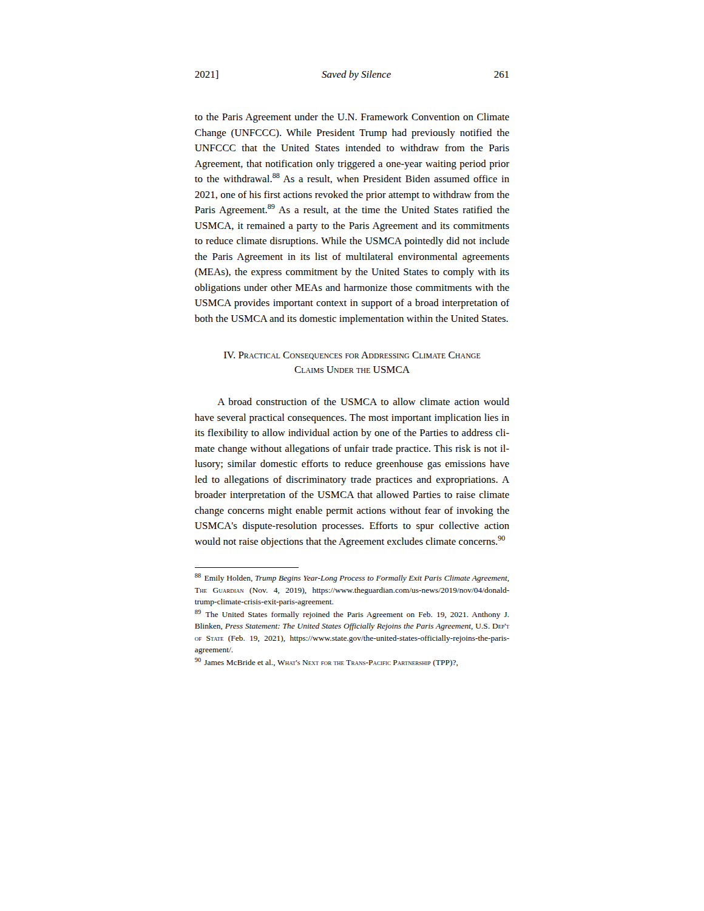2021] Saved by Silence 261
to the Paris Agreement under the U.N. Framework Convention on Climate Change (UNFCCC). While President Trump had previously notified the UNFCCC that the United States intended to withdraw from the Paris Agreement, that notification only triggered a one-year waiting period prior to the withdrawal.88 As a result, when President Biden assumed office in 2021, one of his first actions revoked the prior attempt to withdraw from the Paris Agreement.89 As a result, at the time the United States ratified the USMCA, it remained a party to the Paris Agreement and its commitments to reduce climate disruptions. While the USMCA pointedly did not include the Paris Agreement in its list of multilateral environmental agreements (MEAs), the express commitment by the United States to comply with its obligations under other MEAs and harmonize those commitments with the USMCA provides important context in support of a broad interpretation of both the USMCA and its domestic implementation within the United States.
IV. Practical Consequences for Addressing Climate Change
Claims Under the USMCA
A broad construction of the USMCA to allow climate action would have several practical consequences. The most important implication lies in its flexibility to allow individual action by one of the Parties to address climate change without allegations of unfair trade practice. This risk is not illusory; similar domestic efforts to reduce greenhouse gas emissions have led to allegations of discriminatory trade practices and expropriations. A broader interpretation of the USMCA that allowed Parties to raise climate change concerns might enable permit actions without fear of invoking the USMCA's dispute-resolution processes. Efforts to spur collective action would not raise objections that the Agreement excludes climate concerns.90
88 Emily Holden, Trump Begins Year-Long Process to Formally Exit Paris Climate Agreement, The Guardian (Nov. 4, 2019), https://www.theguardian.com/us-news/2019/nov/04/donald-trump-climate-crisis-exit-paris-agreement.
89 The United States formally rejoined the Paris Agreement on Feb. 19, 2021. Anthony J. Blinken, Press Statement: The United States Officially Rejoins the Paris Agreement, U.S. Dep't of State (Feb. 19, 2021), https://www.state.gov/the-united-states-officially-rejoins-the-paris-agreement/.
90 James McBride et al., What's Next for the Trans-Pacific Partnership (TPP)?,